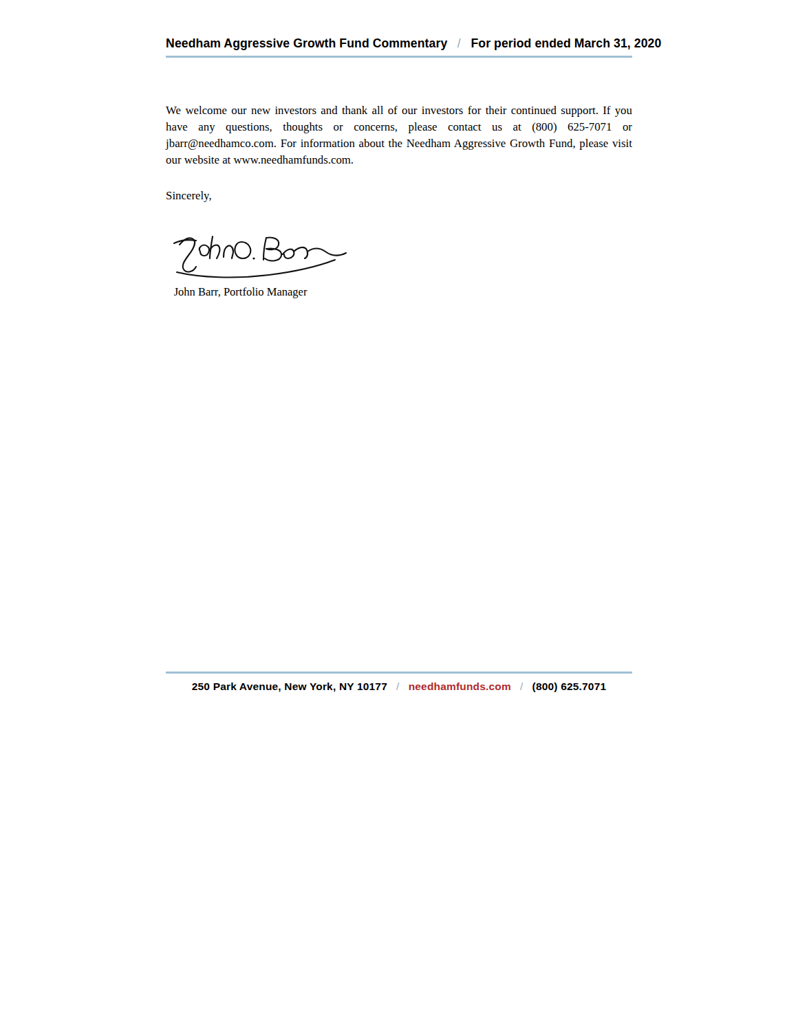Needham Aggressive Growth Fund Commentary / For period ended March 31, 2020
We welcome our new investors and thank all of our investors for their continued support. If you have any questions, thoughts or concerns, please contact us at (800) 625-7071 or jbarr@needhamco.com. For information about the Needham Aggressive Growth Fund, please visit our website at www.needhamfunds.com.
Sincerely,
John Barr, Portfolio Manager
250 Park Avenue, New York, NY 10177 / needhamfunds.com / (800) 625.7071